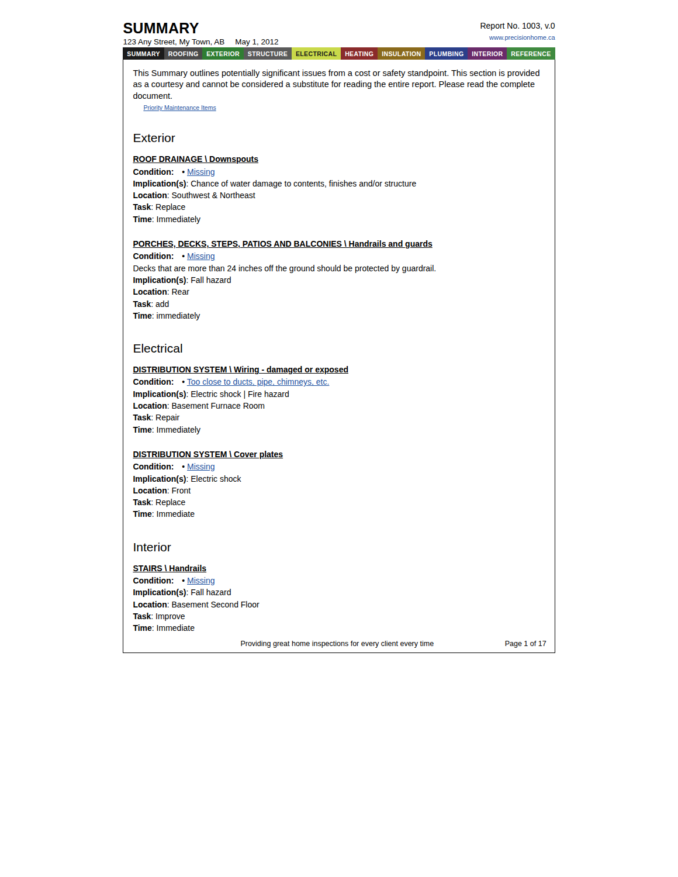SUMMARY
123 Any Street, My Town, ABMay 1, 2012
Report No. 1003, v.0
www.precisionhome.ca
SUMMARY
ROOFING
EXTERIOR
STRUCTURE
ELECTRICAL
HEATING
INSULATION
PLUMBING
INTERIOR
REFERENCE
This Summary outlines potentially significant issues from a cost or safety standpoint. This section is provided as a courtesy and cannot be considered a substitute for reading the entire report. Please read the complete document.
Priority Maintenance Items
Exterior
ROOF DRAINAGE \ Downspouts Condition: • Missing Implication(s): Chance of water damage to contents, finishes and/or structure Location: Southwest & Northeast Task: Replace Time: Immediately
PORCHES, DECKS, STEPS, PATIOS AND BALCONIES \ Handrails and guards Condition: • Missing Decks that are more than 24 inches off the ground should be protected by guardrail. Implication(s): Fall hazard Location: Rear Task: add Time: immediately
Electrical
DISTRIBUTION SYSTEM \ Wiring - damaged or exposed Condition: • Too close to ducts, pipe, chimneys, etc. Implication(s): Electric shock | Fire hazard Location: Basement Furnace Room Task: Repair Time: Immediately
DISTRIBUTION SYSTEM \ Cover plates Condition: • Missing Implication(s): Electric shock Location: Front Task: Replace Time: Immediate
Interior
STAIRS \ Handrails Condition: • Missing Implication(s): Fall hazard Location: Basement Second Floor Task: Improve Time: Immediate
Providing great home inspections for every client every time Page 1 of 17